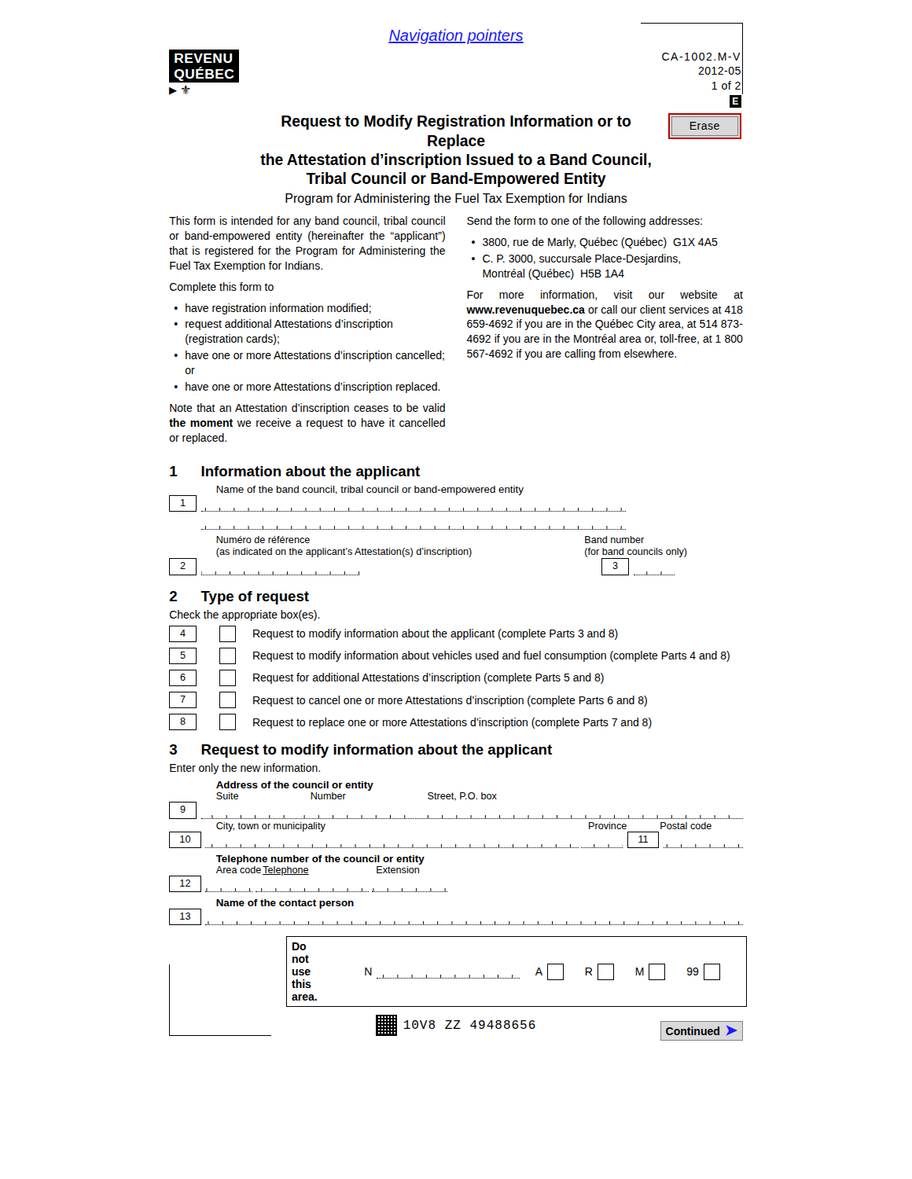Navigation pointers
REVENUQUÉBEC
▶ ⚜
CA-1002.M-V
2012-05
1 of 2
E
Erase
Request to Modify Registration Information or to Replace
the Attestation d’inscription Issued to a Band Council,
Tribal Council or Band-Empowered Entity
Program for Administering the Fuel Tax Exemption for Indians
This form is intended for any band council, tribal council or band-empowered entity (hereinafter the “applicant”) that is registered for the Program for Administering the Fuel Tax Exemption for Indians.
Complete this form to
have registration information modified;
request additional Attestations d’inscription (registration cards);
have one or more Attestations d’inscription cancelled; or
have one or more Attestations d’inscription replaced.
Note that an Attestation d’inscription ceases to be valid the moment we receive a request to have it cancelled or replaced.
Send the form to one of the following addresses:
3800, rue de Marly, Québec (Québec) G1X 4A5
C. P. 3000, succursale Place-Desjardins,
Montréal (Québec) H5B 1A4
For more information, visit our website at www.revenuquebec.ca or call our client services at 418 659-4692 if you are in the Québec City area, at 514 873-4692 if you are in the Montréal area or, toll-free, at 1 800 567-4692 if you are calling from elsewhere.
1
Information about the applicant
Name of the band council, tribal council or band-empowered entity
1
Numéro de référence
(as indicated on the applicant’s Attestation(s) d’inscription)
2
Band number
(for band councils only)
3
2
Type of request
Check the appropriate box(es).
4
Request to modify information about the applicant (complete Parts 3 and 8)
5
Request to modify information about vehicles used and fuel consumption (complete Parts 4 and 8)
6
Request for additional Attestations d’inscription (complete Parts 5 and 8)
7
Request to cancel one or more Attestations d’inscription (complete Parts 6 and 8)
8
Request to replace one or more Attestations d’inscription (complete Parts 7 and 8)
3
Request to modify information about the applicant
Enter only the new information.
Address of the council or entity
Suite Number Street, P.O. box
9
City, town or municipality Province Postal code
10
11
Telephone number of the council or entity
Area code Telephone Extension
12
Name of the contact person
13
Do not use this area.
N
A
R
M
99
10V8 ZZ 49488656
Continued➤